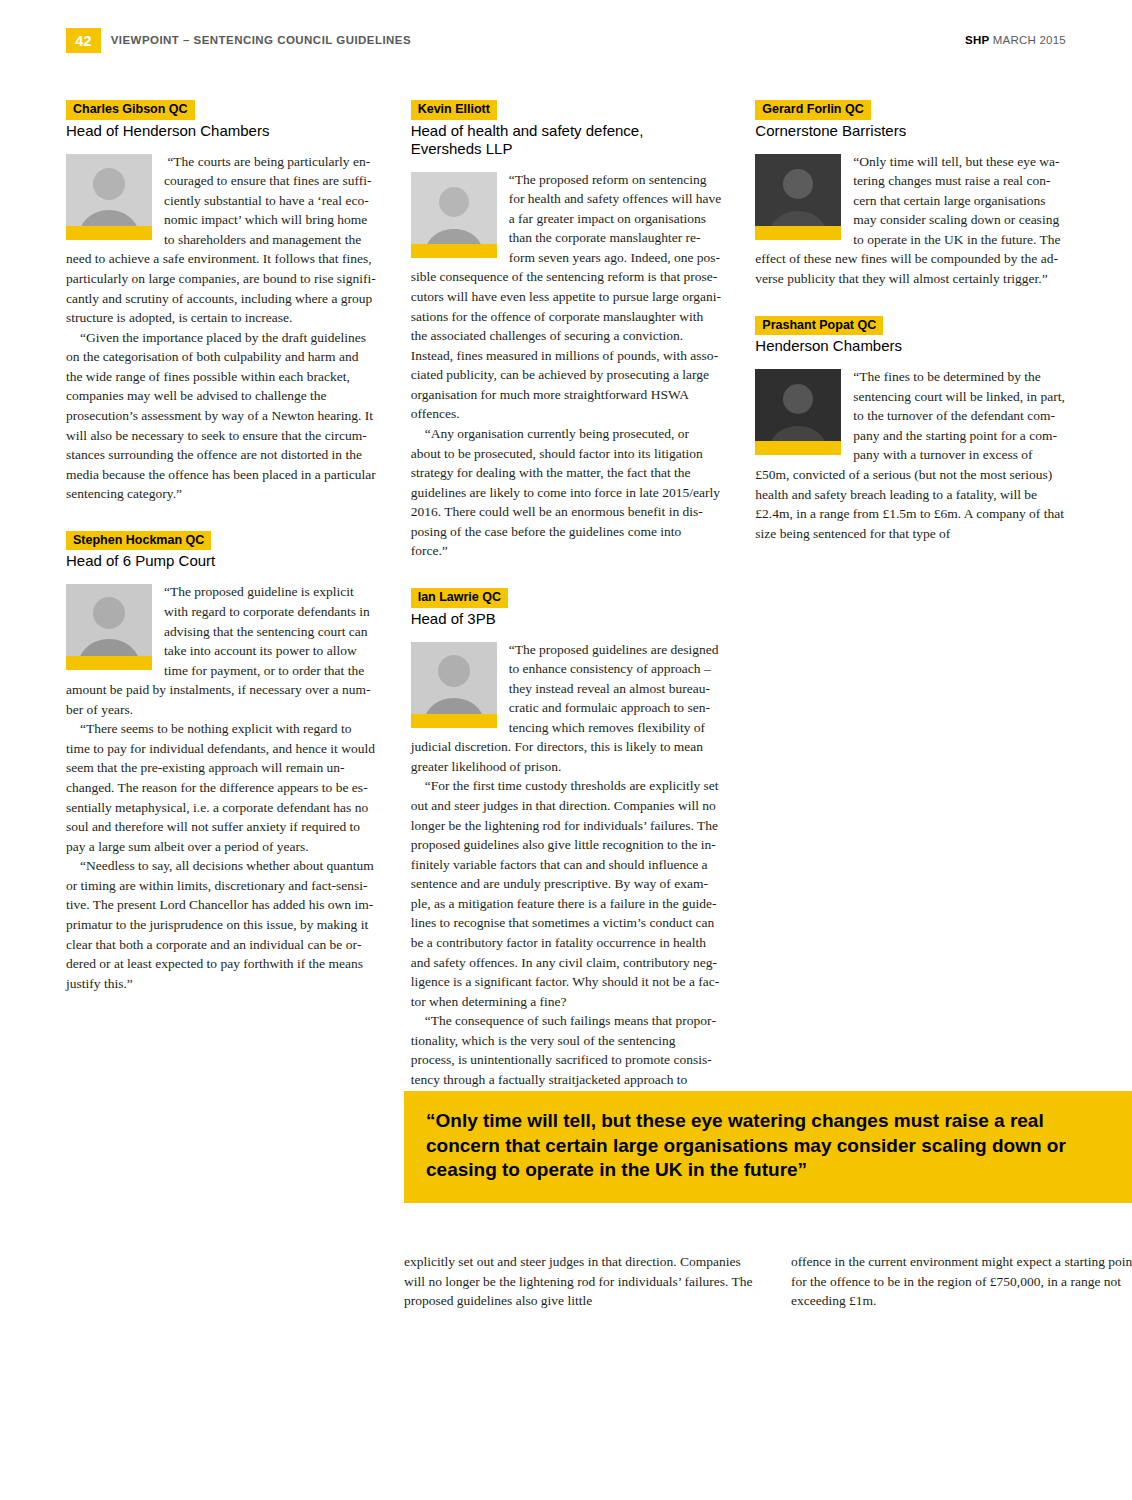42
Viewpoint – Sentencing Council Guidelines
SHP MARCH 2015
Charles Gibson QC
Head of Henderson Chambers
“The courts are being particularly encouraged to ensure that fines are sufficiently substantial to have a ‘real economic impact’ which will bring home to shareholders and management the need to achieve a safe environment. It follows that fines, particularly on large companies, are bound to rise significantly and scrutiny of accounts, including where a group structure is adopted, is certain to increase.
“Given the importance placed by the draft guidelines on the categorisation of both culpability and harm and the wide range of fines possible within each bracket, companies may well be advised to challenge the prosecution’s assessment by way of a Newton hearing. It will also be necessary to seek to ensure that the circumstances surrounding the offence are not distorted in the media because the offence has been placed in a particular sentencing category.”
Stephen Hockman QC
Head of 6 Pump Court
“The proposed guideline is explicit with regard to corporate defendants in advising that the sentencing court can take into account its power to allow time for payment, or to order that the amount be paid by instalments, if necessary over a number of years.
“There seems to be nothing explicit with regard to time to pay for individual defendants, and hence it would seem that the pre-existing approach will remain unchanged. The reason for the difference appears to be essentially metaphysical, i.e. a corporate defendant has no soul and therefore will not suffer anxiety if required to pay a large sum albeit over a period of years.
“Needless to say, all decisions whether about quantum or timing are within limits, discretionary and fact-sensitive. The present Lord Chancellor has added his own imprimatur to the jurisprudence on this issue, by making it clear that both a corporate and an individual can be ordered or at least expected to pay forthwith if the means justify this.”
Kevin Elliott
Head of health and safety defence,
Eversheds LLP
“The proposed reform on sentencing for health and safety offences will have a far greater impact on organisations than the corporate manslaughter reform seven years ago. Indeed, one possible consequence of the sentencing reform is that prosecutors will have even less appetite to pursue large organisations for the offence of corporate manslaughter with the associated challenges of securing a conviction. Instead, fines measured in millions of pounds, with associated publicity, can be achieved by prosecuting a large organisation for much more straightforward HSWA offences.
“Any organisation currently being prosecuted, or about to be prosecuted, should factor into its litigation strategy for dealing with the matter, the fact that the guidelines are likely to come into force in late 2015/early 2016. There could well be an enormous benefit in disposing of the case before the guidelines come into force.”
Ian Lawrie QC
Head of 3PB
“The proposed guidelines are designed to enhance consistency of approach – they instead reveal an almost bureaucratic and formulaic approach to sentencing which removes flexibility of judicial discretion. For directors, this is likely to mean greater likelihood of prison.
“For the first time custody thresholds are explicitly set out and steer judges in that direction. Companies will no longer be the lightening rod for individuals’ failures. The proposed guidelines also give little recognition to the infinitely variable factors that can and should influence a sentence and are unduly prescriptive. By way of example, as a mitigation feature there is a failure in the guidelines to recognise that sometimes a victim’s conduct can be a contributory factor in fatality occurrence in health and safety offences. In any civil claim, contributory negligence is a significant factor. Why should it not be a factor when determining a fine?
“The consequence of such failings means that proportionality, which is the very soul of the sentencing process, is unintentionally sacrificed to promote consistency through a factually straitjacketed approach to sentencing.”
Gerard Forlin QC
Cornerstone Barristers
“Only time will tell, but these eye watering changes must raise a real concern that certain large organisations may consider scaling down or ceasing to operate in the UK in the future. The effect of these new fines will be compounded by the adverse publicity that they will almost certainly trigger.”
Prashant Popat QC
Henderson Chambers
“The fines to be determined by the sentencing court will be linked, in part, to the turnover of the defendant company and the starting point for a company with a turnover in excess of £50m, convicted of a serious (but not the most serious) health and safety breach leading to a fatality, will be £2.4m, in a range from £1.5m to £6m. A company of that size being sentenced for that type of
“Only time will tell, but these eye watering changes must raise a real concern that certain large organisations may consider scaling down or ceasing to operate in the UK in the future”
explicitly set out and steer judges in that direction. Companies will no longer be the lightening rod for individuals’ failures. The proposed guidelines also give little
offence in the current environment might expect a starting point for the offence to be in the region of £750,000, in a range not exceeding £1m.